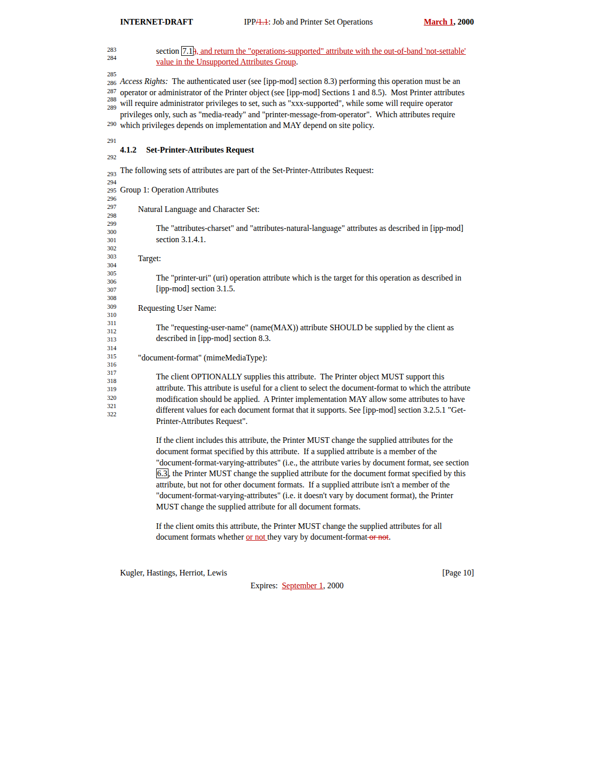INTERNET-DRAFT
IPP/1.1: Job and Printer Set Operations
March 1, 2000
section 7.1), and return the "operations-supported" attribute with the out-of-band 'not-settable' value in the Unsupported Attributes Group.
Access Rights: The authenticated user (see [ipp-mod] section 8.3) performing this operation must be an operator or administrator of the Printer object (see [ipp-mod] Sections 1 and 8.5). Most Printer attributes will require administrator privileges to set, such as "xxx-supported", while some will require operator privileges only, such as "media-ready" and "printer-message-from-operator". Which attributes require which privileges depends on implementation and MAY depend on site policy.
4.1.2 Set-Printer-Attributes Request
The following sets of attributes are part of the Set-Printer-Attributes Request:
Group 1: Operation Attributes
Natural Language and Character Set:
The "attributes-charset" and "attributes-natural-language" attributes as described in [ipp-mod] section 3.1.4.1.
Target:
The "printer-uri" (uri) operation attribute which is the target for this operation as described in [ipp-mod] section 3.1.5.
Requesting User Name:
The "requesting-user-name" (name(MAX)) attribute SHOULD be supplied by the client as described in [ipp-mod] section 8.3.
"document-format" (mimeMediaType):
The client OPTIONALLY supplies this attribute. The Printer object MUST support this attribute. This attribute is useful for a client to select the document-format to which the attribute modification should be applied. A Printer implementation MAY allow some attributes to have different values for each document format that it supports. See [ipp-mod] section 3.2.5.1 "Get-Printer-Attributes Request".
If the client includes this attribute, the Printer MUST change the supplied attributes for the document format specified by this attribute. If a supplied attribute is a member of the "document-format-varying-attributes" (i.e., the attribute varies by document format, see section 6.3, the Printer MUST change the supplied attribute for the document format specified by this attribute, but not for other document formats. If a supplied attribute isn't a member of the "document-format-varying-attributes" (i.e. it doesn't vary by document format), the Printer MUST change the supplied attribute for all document formats.
If the client omits this attribute, the Printer MUST change the supplied attributes for all document formats whether or not they vary by document-format or not.
283
284
285
286
287
288
289
290
291
292
293
294
295
296
297
298
299
300
301
302
303
304
305
306
307
308
309
310
311
312
313
314
315
316
317
318
319
320
321
322
Kugler, Hastings, Herriot, Lewis
[Page 10]
Expires: September 1, 2000